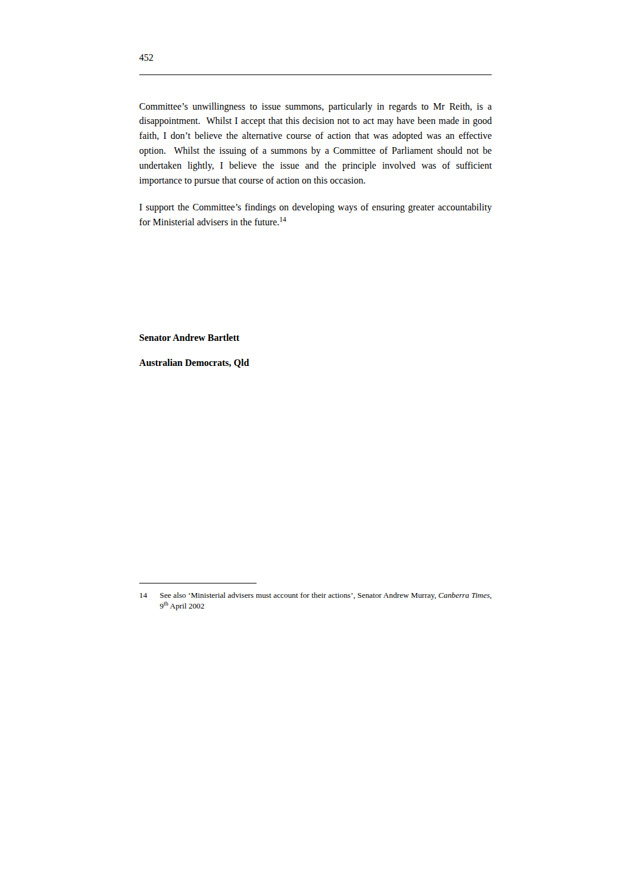452
Committee’s unwillingness to issue summons, particularly in regards to Mr Reith, is a disappointment. Whilst I accept that this decision not to act may have been made in good faith, I don’t believe the alternative course of action that was adopted was an effective option. Whilst the issuing of a summons by a Committee of Parliament should not be undertaken lightly, I believe the issue and the principle involved was of sufficient importance to pursue that course of action on this occasion.
I support the Committee’s findings on developing ways of ensuring greater accountability for Ministerial advisers in the future.14
Senator Andrew Bartlett
Australian Democrats, Qld
14 See also ‘Ministerial advisers must account for their actions’, Senator Andrew Murray, Canberra Times, 9th April 2002